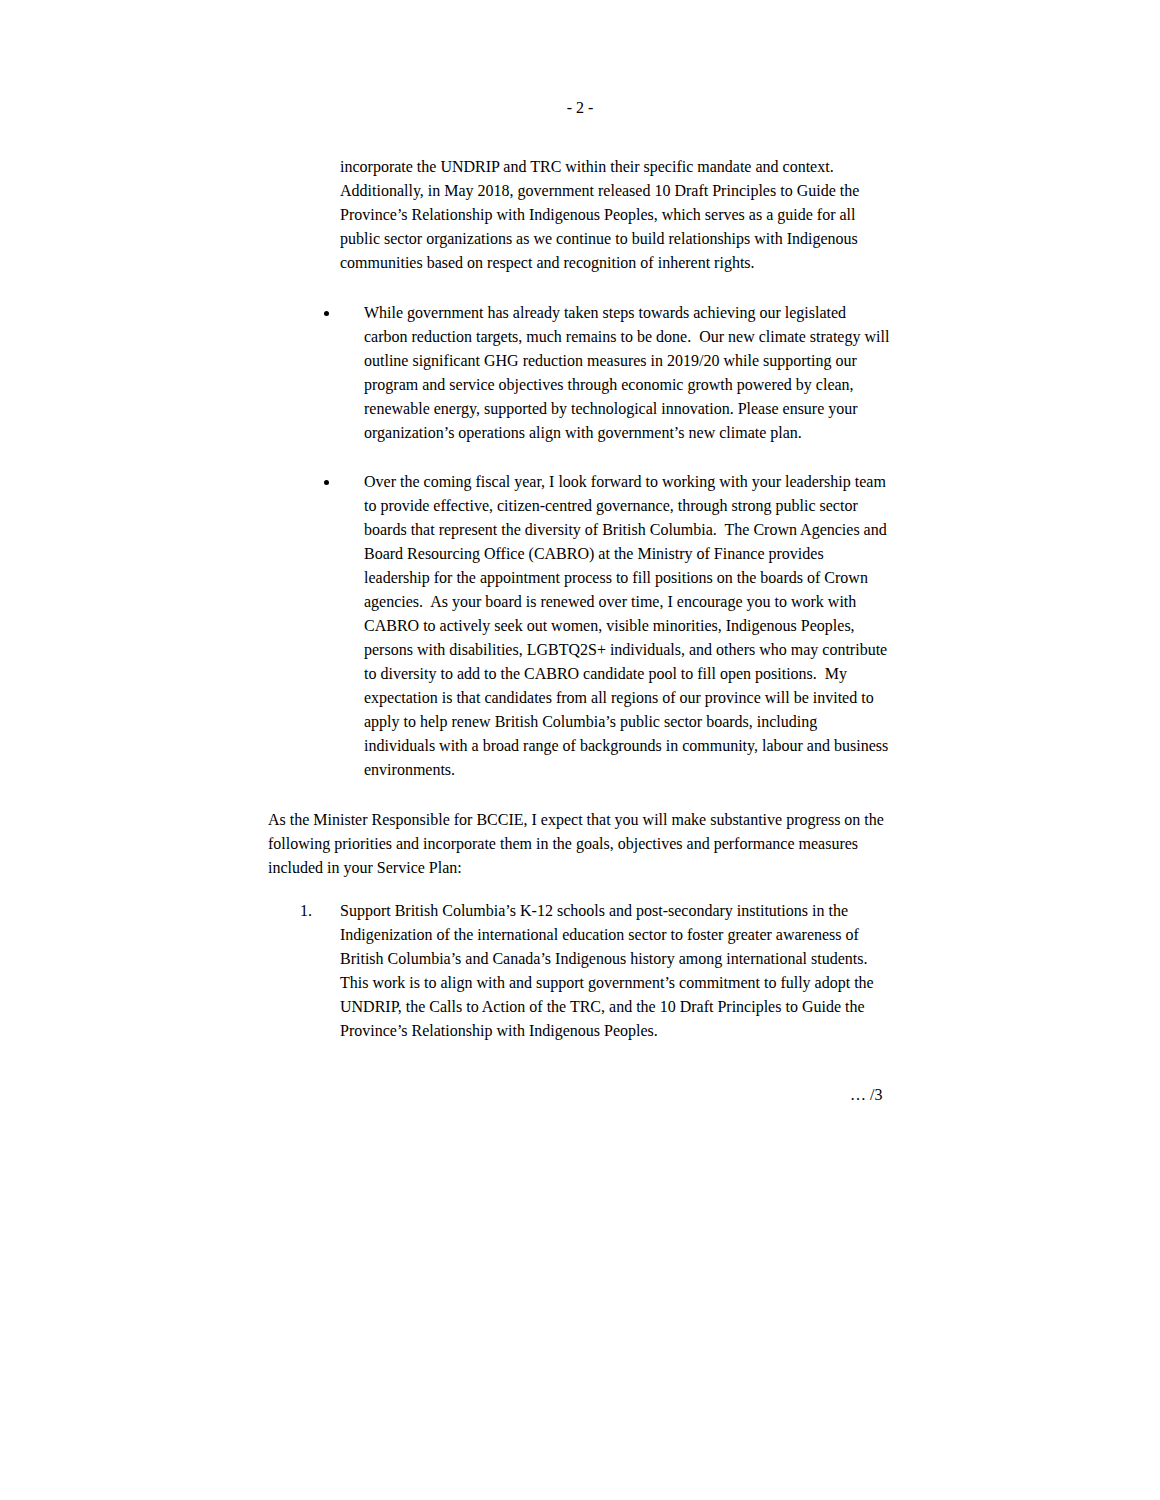- 2 -
incorporate the UNDRIP and TRC within their specific mandate and context. Additionally, in May 2018, government released 10 Draft Principles to Guide the Province’s Relationship with Indigenous Peoples, which serves as a guide for all public sector organizations as we continue to build relationships with Indigenous communities based on respect and recognition of inherent rights.
While government has already taken steps towards achieving our legislated carbon reduction targets, much remains to be done. Our new climate strategy will outline significant GHG reduction measures in 2019/20 while supporting our program and service objectives through economic growth powered by clean, renewable energy, supported by technological innovation. Please ensure your organization’s operations align with government’s new climate plan.
Over the coming fiscal year, I look forward to working with your leadership team to provide effective, citizen-centred governance, through strong public sector boards that represent the diversity of British Columbia. The Crown Agencies and Board Resourcing Office (CABRO) at the Ministry of Finance provides leadership for the appointment process to fill positions on the boards of Crown agencies. As your board is renewed over time, I encourage you to work with CABRO to actively seek out women, visible minorities, Indigenous Peoples, persons with disabilities, LGBTQ2S+ individuals, and others who may contribute to diversity to add to the CABRO candidate pool to fill open positions. My expectation is that candidates from all regions of our province will be invited to apply to help renew British Columbia’s public sector boards, including individuals with a broad range of backgrounds in community, labour and business environments.
As the Minister Responsible for BCCIE, I expect that you will make substantive progress on the following priorities and incorporate them in the goals, objectives and performance measures included in your Service Plan:
Support British Columbia’s K-12 schools and post-secondary institutions in the Indigenization of the international education sector to foster greater awareness of British Columbia’s and Canada’s Indigenous history among international students. This work is to align with and support government’s commitment to fully adopt the UNDRIP, the Calls to Action of the TRC, and the 10 Draft Principles to Guide the Province’s Relationship with Indigenous Peoples.
… /3